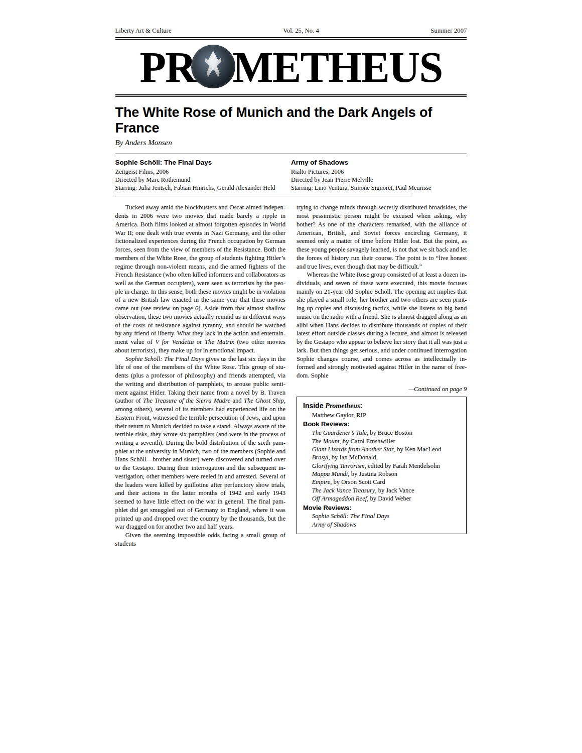Liberty Art & Culture
Vol. 25, No. 4
Summer 2007
PR METHEUS
The White Rose of Munich and the Dark Angels of France
By Anders Monsen
Sophie Schöll: The Final Days
Zeitgeist Films, 2006
Directed by Marc Rothemund
Starring: Julia Jentsch, Fabian Hinrichs, Gerald Alexander Held
Army of Shadows
Rialto Pictures, 2006
Directed by Jean-Pierre Melville
Starring: Lino Ventura, Simone Signoret, Paul Meurisse
Tucked away amid the blockbusters and Oscar-aimed independents in 2006 were two movies that made barely a ripple in America. Both films looked at almost forgotten episodes in World War II; one dealt with true events in Nazi Germany, and the other fictionalized experiences during the French occupation by German forces, seen from the view of members of the Resistance. Both the members of the White Rose, the group of students fighting Hitler’s regime through non-violent means, and the armed fighters of the French Resistance (who often killed informers and collaborators as well as the German occupiers), were seen as terrorists by the people in charge. In this sense, both these movies might be in violation of a new British law enacted in the same year that these movies came out (see review on page 6). Aside from that almost shallow observation, these two movies actually remind us in different ways of the costs of resistance against tyranny, and should be watched by any friend of liberty. What they lack in the action and entertainment value of V for Vendetta or The Matrix (two other movies about terrorists), they make up for in emotional impact.
Sophie Schöll: The Final Days gives us the last six days in the life of one of the members of the White Rose. This group of students (plus a professor of philosophy) and friends attempted, via the writing and distribution of pamphlets, to arouse public sentiment against Hitler. Taking their name from a novel by B. Traven (author of The Treasure of the Sierra Madre and The Ghost Ship, among others), several of its members had experienced life on the Eastern Front, witnessed the terrible persecution of Jews, and upon their return to Munich decided to take a stand. Always aware of the terrible risks, they wrote six pamphlets (and were in the process of writing a seventh). During the bold distribution of the sixth pamphlet at the university in Munich, two of the members (Sophie and Hans Schöll—brother and sister) were discovered and turned over to the Gestapo. During their interrogation and the subsequent investigation, other members were reeled in and arrested. Several of the leaders were killed by guillotine after perfunctory show trials, and their actions in the latter months of 1942 and early 1943 seemed to have little effect on the war in general. The final pamphlet did get smuggled out of Germany to England, where it was printed up and dropped over the country by the thousands, but the war dragged on for another two and half years.
Given the seeming impossible odds facing a small group of students
trying to change minds through secretly distributed broadsides, the most pessimistic person might be excused when asking, why bother? As one of the characters remarked, with the alliance of American, British, and Soviet forces encircling Germany, it seemed only a matter of time before Hitler lost. But the point, as these young people savagely learned, is not that we sit back and let the forces of history run their course. The point is to “live honest and true lives, even though that may be difficult.”
Whereas the White Rose group consisted of at least a dozen individuals, and seven of these were executed, this movie focuses mainly on 21-year old Sophie Schöll. The opening act implies that she played a small role; her brother and two others are seen printing up copies and discussing tactics, while she listens to big band music on the radio with a friend. She is almost dragged along as an alibi when Hans decides to distribute thousands of copies of their latest effort outside classes during a lecture, and almost is released by the Gestapo who appear to believe her story that it all was just a lark. But then things get serious, and under continued interrogation Sophie changes course, and comes across as intellectually informed and strongly motivated against Hitler in the name of freedom. Sophie
—Continued on page 9
Inside Prometheus:
Matthew Gaylor, RIP
Book Reviews:
The Guardener’s Tale, by Bruce Boston
The Mount, by Carol Emshwiller
Giant Lizards from Another Star, by Ken MacLeod
Brasyl, by Ian McDonald,
Glorifying Terrorism, edited by Farah Mendelsohn
Mappa Mundi, by Justina Robson
Empire, by Orson Scott Card
The Jack Vance Treasury, by Jack Vance
Off Armageddon Reef, by David Weber
Movie Reviews:
Sophie Schöll: The Final Days
Army of Shadows